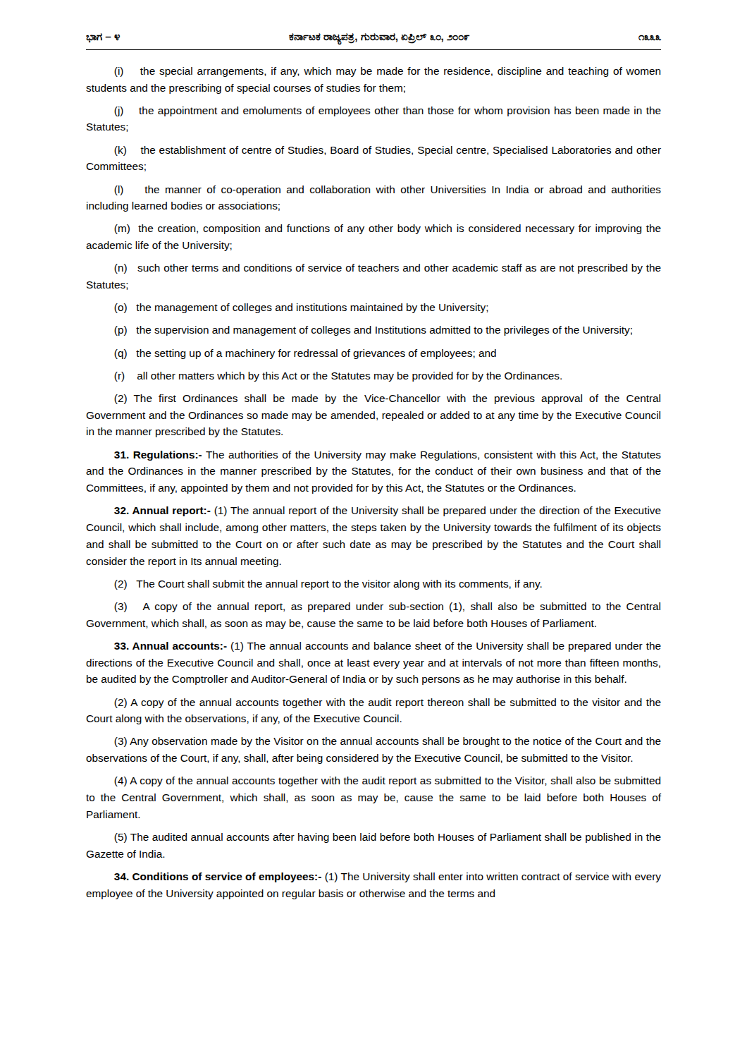ಭಾಗ – ೪ ಕರ್ನಾಟಕ ರಾಜ್ಯಪತ್ರ, ಗುರುವಾರ, ಏಪ್ರಿಲ್ ೩೦, ೨೦೦೯ ೧೩೩೩
(i) the special arrangements, if any, which may be made for the residence, discipline and teaching of women students and the prescribing of special courses of studies for them;
(j) the appointment and emoluments of employees other than those for whom provision has been made in the Statutes;
(k) the establishment of centre of Studies, Board of Studies, Special centre, Specialised Laboratories and other Committees;
(l) the manner of co-operation and collaboration with other Universities In India or abroad and authorities including learned bodies or associations;
(m) the creation, composition and functions of any other body which is considered necessary for improving the academic life of the University;
(n) such other terms and conditions of service of teachers and other academic staff as are not prescribed by the Statutes;
(o) the management of colleges and institutions maintained by the University;
(p) the supervision and management of colleges and Institutions admitted to the privileges of the University;
(q) the setting up of a machinery for redressal of grievances of employees; and
(r) all other matters which by this Act or the Statutes may be provided for by the Ordinances.
(2) The first Ordinances shall be made by the Vice-Chancellor with the previous approval of the Central Government and the Ordinances so made may be amended, repealed or added to at any time by the Executive Council in the manner prescribed by the Statutes.
31. Regulations:- The authorities of the University may make Regulations, consistent with this Act, the Statutes and the Ordinances in the manner prescribed by the Statutes, for the conduct of their own business and that of the Committees, if any, appointed by them and not provided for by this Act, the Statutes or the Ordinances.
32. Annual report:- (1) The annual report of the University shall be prepared under the direction of the Executive Council, which shall include, among other matters, the steps taken by the University towards the fulfilment of its objects and shall be submitted to the Court on or after such date as may be prescribed by the Statutes and the Court shall consider the report in Its annual meeting.
(2) The Court shall submit the annual report to the visitor along with its comments, if any.
(3) A copy of the annual report, as prepared under sub-section (1), shall also be submitted to the Central Government, which shall, as soon as may be, cause the same to be laid before both Houses of Parliament.
33. Annual accounts:- (1) The annual accounts and balance sheet of the University shall be prepared under the directions of the Executive Council and shall, once at least every year and at intervals of not more than fifteen months, be audited by the Comptroller and Auditor-General of India or by such persons as he may authorise in this behalf.
(2) A copy of the annual accounts together with the audit report thereon shall be submitted to the visitor and the Court along with the observations, if any, of the Executive Council.
(3) Any observation made by the Visitor on the annual accounts shall be brought to the notice of the Court and the observations of the Court, if any, shall, after being considered by the Executive Council, be submitted to the Visitor.
(4) A copy of the annual accounts together with the audit report as submitted to the Visitor, shall also be submitted to the Central Government, which shall, as soon as may be, cause the same to be laid before both Houses of Parliament.
(5) The audited annual accounts after having been laid before both Houses of Parliament shall be published in the Gazette of India.
34. Conditions of service of employees:- (1) The University shall enter into written contract of service with every employee of the University appointed on regular basis or otherwise and the terms and